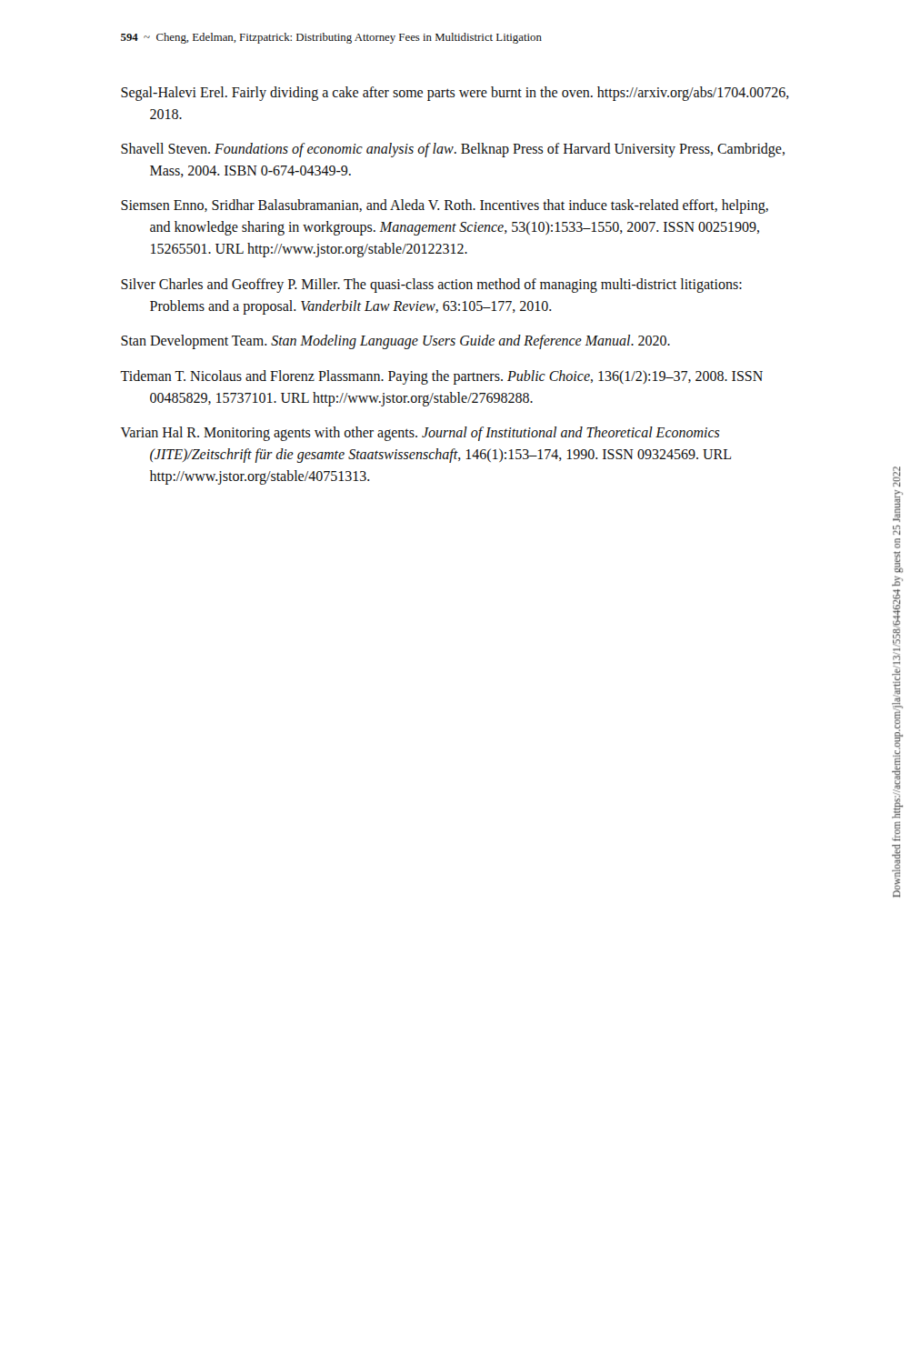594 ~ Cheng, Edelman, Fitzpatrick: Distributing Attorney Fees in Multidistrict Litigation
Segal-Halevi Erel. Fairly dividing a cake after some parts were burnt in the oven. https://arxiv.org/abs/1704.00726, 2018.
Shavell Steven. Foundations of economic analysis of law. Belknap Press of Harvard University Press, Cambridge, Mass, 2004. ISBN 0-674-04349-9.
Siemsen Enno, Sridhar Balasubramanian, and Aleda V. Roth. Incentives that induce task-related effort, helping, and knowledge sharing in workgroups. Management Science, 53(10):1533–1550, 2007. ISSN 00251909, 15265501. URL http://www.jstor.org/stable/20122312.
Silver Charles and Geoffrey P. Miller. The quasi-class action method of managing multi-district litigations: Problems and a proposal. Vanderbilt Law Review, 63:105–177, 2010.
Stan Development Team. Stan Modeling Language Users Guide and Reference Manual. 2020.
Tideman T. Nicolaus and Florenz Plassmann. Paying the partners. Public Choice, 136(1/2):19–37, 2008. ISSN 00485829, 15737101. URL http://www.jstor.org/stable/27698288.
Varian Hal R. Monitoring agents with other agents. Journal of Institutional and Theoretical Economics (JITE)/Zeitschrift für die gesamte Staatswissenschaft, 146(1):153–174, 1990. ISSN 09324569. URL http://www.jstor.org/stable/40751313.
Downloaded from https://academic.oup.com/jla/article/13/1/558/6446264 by guest on 25 January 2022